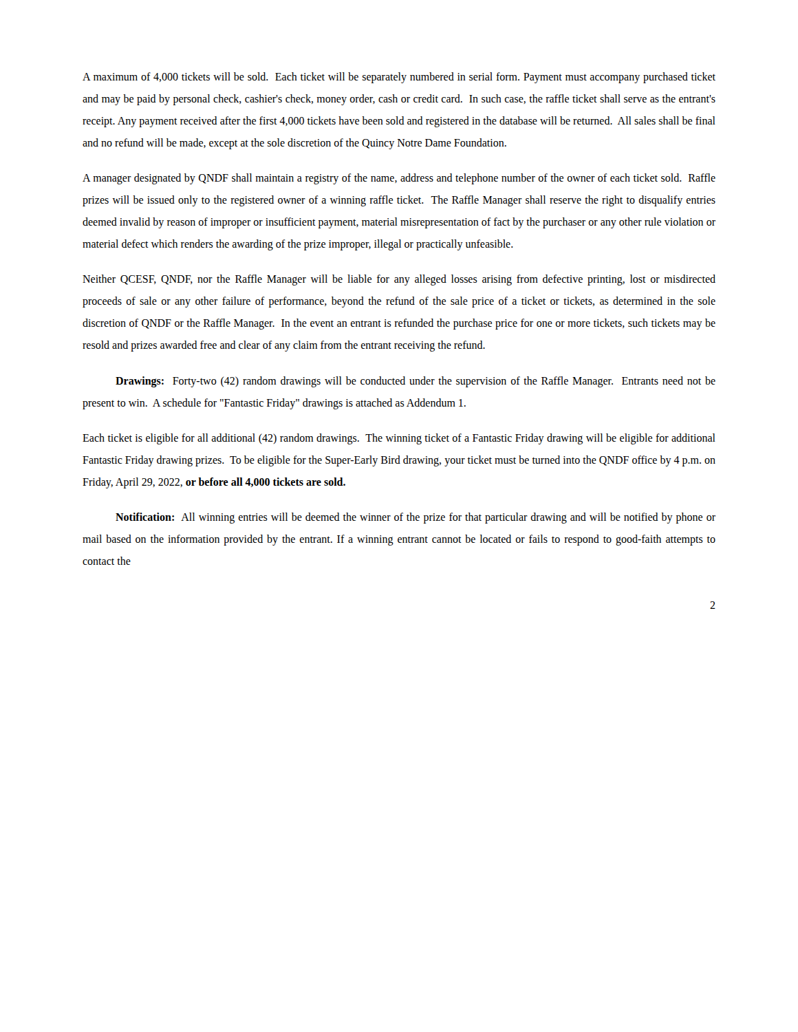A maximum of 4,000 tickets will be sold. Each ticket will be separately numbered in serial form. Payment must accompany purchased ticket and may be paid by personal check, cashier's check, money order, cash or credit card. In such case, the raffle ticket shall serve as the entrant's receipt. Any payment received after the first 4,000 tickets have been sold and registered in the database will be returned. All sales shall be final and no refund will be made, except at the sole discretion of the Quincy Notre Dame Foundation.
A manager designated by QNDF shall maintain a registry of the name, address and telephone number of the owner of each ticket sold. Raffle prizes will be issued only to the registered owner of a winning raffle ticket. The Raffle Manager shall reserve the right to disqualify entries deemed invalid by reason of improper or insufficient payment, material misrepresentation of fact by the purchaser or any other rule violation or material defect which renders the awarding of the prize improper, illegal or practically unfeasible.
Neither QCESF, QNDF, nor the Raffle Manager will be liable for any alleged losses arising from defective printing, lost or misdirected proceeds of sale or any other failure of performance, beyond the refund of the sale price of a ticket or tickets, as determined in the sole discretion of QNDF or the Raffle Manager. In the event an entrant is refunded the purchase price for one or more tickets, such tickets may be resold and prizes awarded free and clear of any claim from the entrant receiving the refund.
Drawings: Forty-two (42) random drawings will be conducted under the supervision of the Raffle Manager. Entrants need not be present to win. A schedule for "Fantastic Friday" drawings is attached as Addendum 1.
Each ticket is eligible for all additional (42) random drawings. The winning ticket of a Fantastic Friday drawing will be eligible for additional Fantastic Friday drawing prizes. To be eligible for the Super-Early Bird drawing, your ticket must be turned into the QNDF office by 4 p.m. on Friday, April 29, 2022, or before all 4,000 tickets are sold.
Notification: All winning entries will be deemed the winner of the prize for that particular drawing and will be notified by phone or mail based on the information provided by the entrant. If a winning entrant cannot be located or fails to respond to good-faith attempts to contact the
2